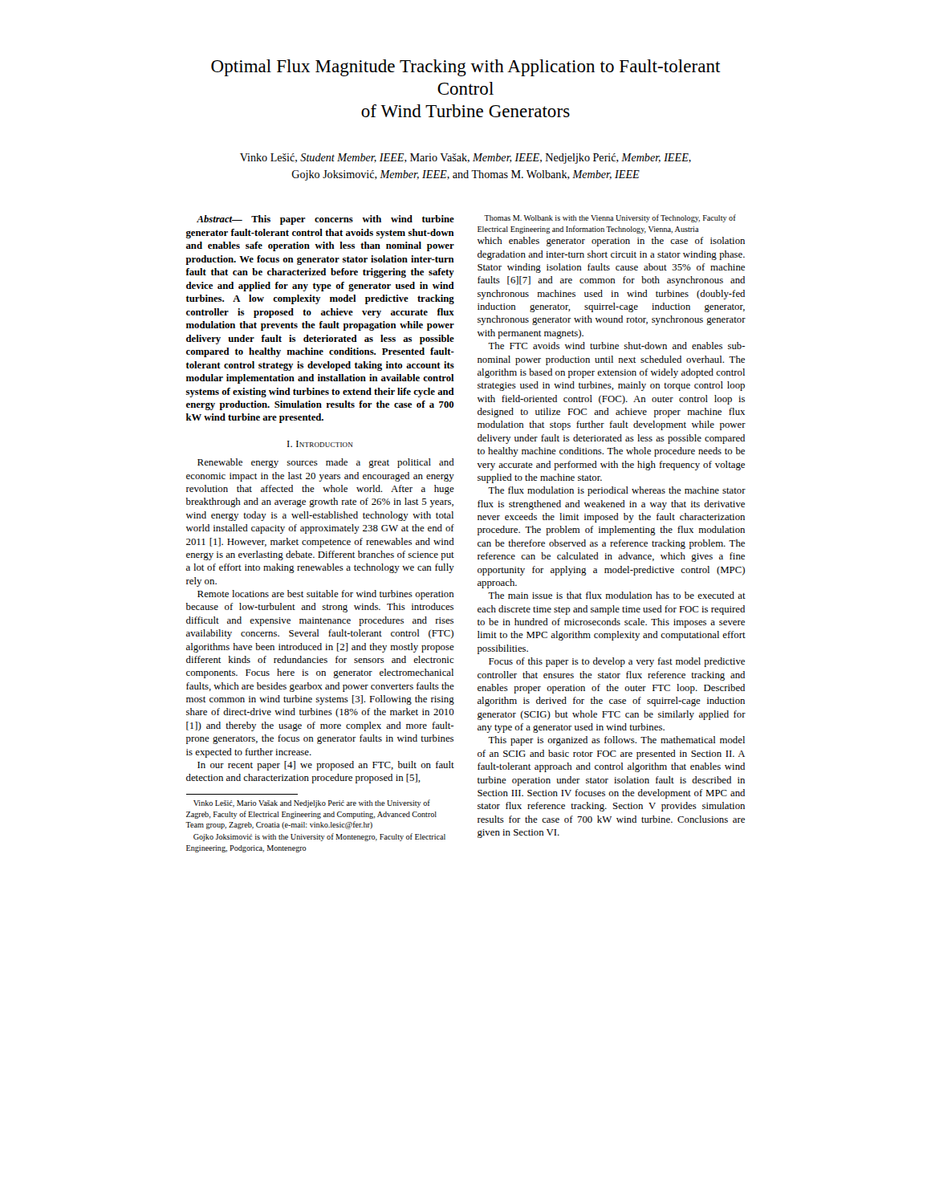Optimal Flux Magnitude Tracking with Application to Fault-tolerant Control
of Wind Turbine Generators
Vinko Lešić, Student Member, IEEE, Mario Vašak, Member, IEEE, Nedjeljko Perić, Member, IEEE,
Gojko Joksimović, Member, IEEE, and Thomas M. Wolbank, Member, IEEE
Abstract— This paper concerns with wind turbine generator fault-tolerant control that avoids system shut-down and enables safe operation with less than nominal power production. We focus on generator stator isolation inter-turn fault that can be characterized before triggering the safety device and applied for any type of generator used in wind turbines. A low complexity model predictive tracking controller is proposed to achieve very accurate flux modulation that prevents the fault propagation while power delivery under fault is deteriorated as less as possible compared to healthy machine conditions. Presented fault-tolerant control strategy is developed taking into account its modular implementation and installation in available control systems of existing wind turbines to extend their life cycle and energy production. Simulation results for the case of a 700 kW wind turbine are presented.
I. Introduction
Renewable energy sources made a great political and economic impact in the last 20 years and encouraged an energy revolution that affected the whole world. After a huge breakthrough and an average growth rate of 26% in last 5 years, wind energy today is a well-established technology with total world installed capacity of approximately 238 GW at the end of 2011 [1]. However, market competence of renewables and wind energy is an everlasting debate. Different branches of science put a lot of effort into making renewables a technology we can fully rely on.
Remote locations are best suitable for wind turbines operation because of low-turbulent and strong winds. This introduces difficult and expensive maintenance procedures and rises availability concerns. Several fault-tolerant control (FTC) algorithms have been introduced in [2] and they mostly propose different kinds of redundancies for sensors and electronic components. Focus here is on generator electromechanical faults, which are besides gearbox and power converters faults the most common in wind turbine systems [3]. Following the rising share of direct-drive wind turbines (18% of the market in 2010 [1]) and thereby the usage of more complex and more fault-prone generators, the focus on generator faults in wind turbines is expected to further increase.
In our recent paper [4] we proposed an FTC, built on fault detection and characterization procedure proposed in [5],
Vinko Lešić, Mario Vašak and Nedjeljko Perić are with the University of Zagreb, Faculty of Electrical Engineering and Computing, Advanced Control Team group, Zagreb, Croatia (e-mail: vinko.lesic@fer.hr)
Gojko Joksimović is with the University of Montenegro, Faculty of Electrical Engineering, Podgorica, Montenegro
Thomas M. Wolbank is with the Vienna University of Technology, Faculty of Electrical Engineering and Information Technology, Vienna, Austria
which enables generator operation in the case of isolation degradation and inter-turn short circuit in a stator winding phase. Stator winding isolation faults cause about 35% of machine faults [6][7] and are common for both asynchronous and synchronous machines used in wind turbines (doubly-fed induction generator, squirrel-cage induction generator, synchronous generator with wound rotor, synchronous generator with permanent magnets).
The FTC avoids wind turbine shut-down and enables sub-nominal power production until next scheduled overhaul. The algorithm is based on proper extension of widely adopted control strategies used in wind turbines, mainly on torque control loop with field-oriented control (FOC). An outer control loop is designed to utilize FOC and achieve proper machine flux modulation that stops further fault development while power delivery under fault is deteriorated as less as possible compared to healthy machine conditions. The whole procedure needs to be very accurate and performed with the high frequency of voltage supplied to the machine stator.
The flux modulation is periodical whereas the machine stator flux is strengthened and weakened in a way that its derivative never exceeds the limit imposed by the fault characterization procedure. The problem of implementing the flux modulation can be therefore observed as a reference tracking problem. The reference can be calculated in advance, which gives a fine opportunity for applying a model-predictive control (MPC) approach.
The main issue is that flux modulation has to be executed at each discrete time step and sample time used for FOC is required to be in hundred of microseconds scale. This imposes a severe limit to the MPC algorithm complexity and computational effort possibilities.
Focus of this paper is to develop a very fast model predictive controller that ensures the stator flux reference tracking and enables proper operation of the outer FTC loop. Described algorithm is derived for the case of squirrel-cage induction generator (SCIG) but whole FTC can be similarly applied for any type of a generator used in wind turbines.
This paper is organized as follows. The mathematical model of an SCIG and basic rotor FOC are presented in Section II. A fault-tolerant approach and control algorithm that enables wind turbine operation under stator isolation fault is described in Section III. Section IV focuses on the development of MPC and stator flux reference tracking. Section V provides simulation results for the case of 700 kW wind turbine. Conclusions are given in Section VI.